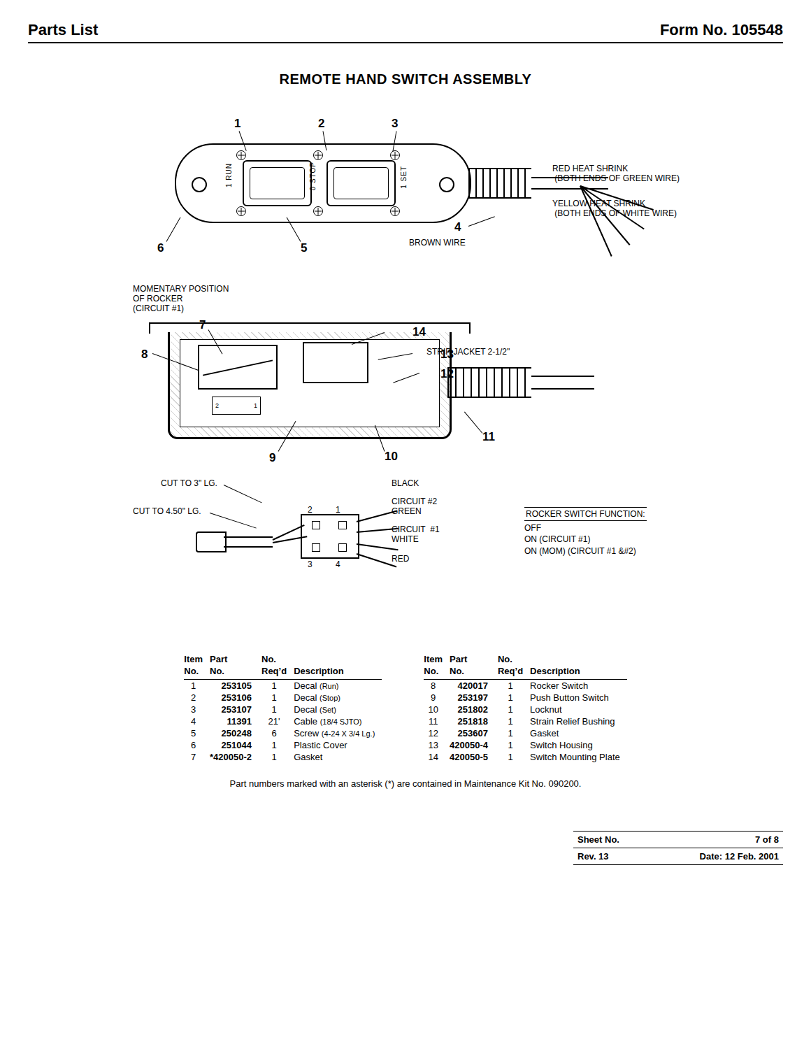Parts List Form No. 105548
REMOTE HAND SWITCH ASSEMBLY
1 RUN 0 STOP 1 SET
1 2 3 4 5 6 RED HEAT SHRINK
(BOTH ENDS OF GREEN WIRE) YELLOW HEAT SHRINK
(BOTH ENDS OF WHITE WIRE) BROWN WIRE MOMENTARY POSITION
OF ROCKER
(CIRCUIT #1)
21
7 8 9 10 11 12 13 14 STRIP JACKET 2-1/2"
2 1 3 4
CUT TO 3" LG. CUT TO 4.50" LG. BLACK CIRCUIT #2
GREEN CIRCUIT #1
WHITE RED
ROCKER SWITCH FUNCTION:
OFF
ON (CIRCUIT #1)
ON (MOM) (CIRCUIT #1 &#2)
| Item | Part | No. | |
| --- | --- | --- | --- |
| No. | No. | Req’d | Description |
| 1 | 253105 | 1 | Decal (Run) |
| 2 | 253106 | 1 | Decal (Stop) |
| 3 | 253107 | 1 | Decal (Set) |
| 4 | 11391 | 21' | Cable (18/4 SJTO) |
| 5 | 250248 | 6 | Screw (4-24 X 3/4 Lg.) |
| 6 | 251044 | 1 | Plastic Cover |
| 7 | *420050-2 | 1 | Gasket |
| Item | Part | No. | |
| --- | --- | --- | --- |
| No. | No. | Req’d | Description |
| 8 | 420017 | 1 | Rocker Switch |
| 9 | 253197 | 1 | Push Button Switch |
| 10 | 251802 | 1 | Locknut |
| 11 | 251818 | 1 | Strain Relief Bushing |
| 12 | 253607 | 1 | Gasket |
| 13 | 420050-4 | 1 | Switch Housing |
| 14 | 420050-5 | 1 | Switch Mounting Plate |
Part numbers marked with an asterisk (*) are contained in Maintenance Kit No. 090200.
Sheet No. 7 of 8
Rev. 13 Date: 12 Feb. 2001